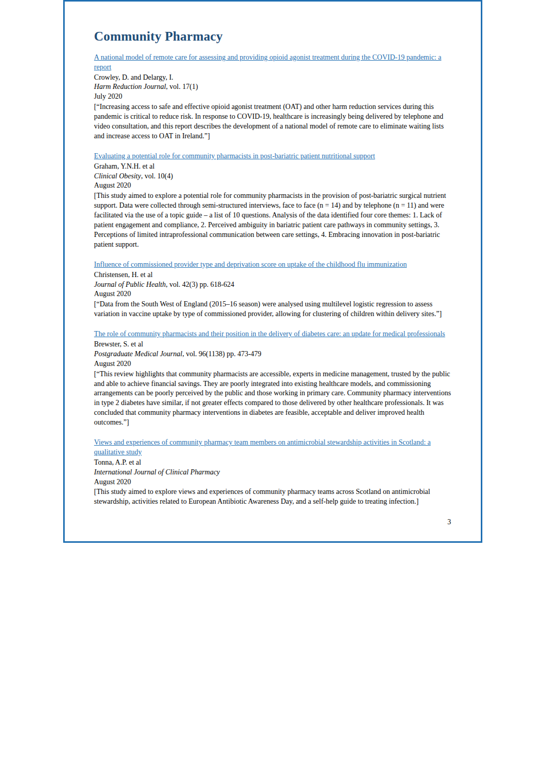Community Pharmacy
A national model of remote care for assessing and providing opioid agonist treatment during the COVID-19 pandemic: a report Crowley, D. and Delargy, I. Harm Reduction Journal, vol. 17(1) July 2020
[“Increasing access to safe and effective opioid agonist treatment (OAT) and other harm reduction services during this pandemic is critical to reduce risk. In response to COVID-19, healthcare is increasingly being delivered by telephone and video consultation, and this report describes the development of a national model of remote care to eliminate waiting lists and increase access to OAT in Ireland.”]
Evaluating a potential role for community pharmacists in post-bariatric patient nutritional support Graham, Y.N.H. et al Clinical Obesity, vol. 10(4) August 2020
[This study aimed to explore a potential role for community pharmacists in the provision of post-bariatric surgical nutrient support. Data were collected through semi-structured interviews, face to face (n = 14) and by telephone (n = 11) and were facilitated via the use of a topic guide – a list of 10 questions. Analysis of the data identified four core themes: 1. Lack of patient engagement and compliance, 2. Perceived ambiguity in bariatric patient care pathways in community settings, 3. Perceptions of limited intraprofessional communication between care settings, 4. Embracing innovation in post-bariatric patient support.
Influence of commissioned provider type and deprivation score on uptake of the childhood flu immunization Christensen, H. et al Journal of Public Health, vol. 42(3) pp. 618-624 August 2020
[“Data from the South West of England (2015–16 season) were analysed using multilevel logistic regression to assess variation in vaccine uptake by type of commissioned provider, allowing for clustering of children within delivery sites.”]
The role of community pharmacists and their position in the delivery of diabetes care: an update for medical professionals Brewster, S. et al Postgraduate Medical Journal, vol. 96(1138) pp. 473-479 August 2020
[“This review highlights that community pharmacists are accessible, experts in medicine management, trusted by the public and able to achieve financial savings. They are poorly integrated into existing healthcare models, and commissioning arrangements can be poorly perceived by the public and those working in primary care. Community pharmacy interventions in type 2 diabetes have similar, if not greater effects compared to those delivered by other healthcare professionals. It was concluded that community pharmacy interventions in diabetes are feasible, acceptable and deliver improved health outcomes.”]
Views and experiences of community pharmacy team members on antimicrobial stewardship activities in Scotland: a qualitative study Tonna, A.P. et al International Journal of Clinical Pharmacy August 2020
[This study aimed to explore views and experiences of community pharmacy teams across Scotland on antimicrobial stewardship, activities related to European Antibiotic Awareness Day, and a self-help guide to treating infection.]
3